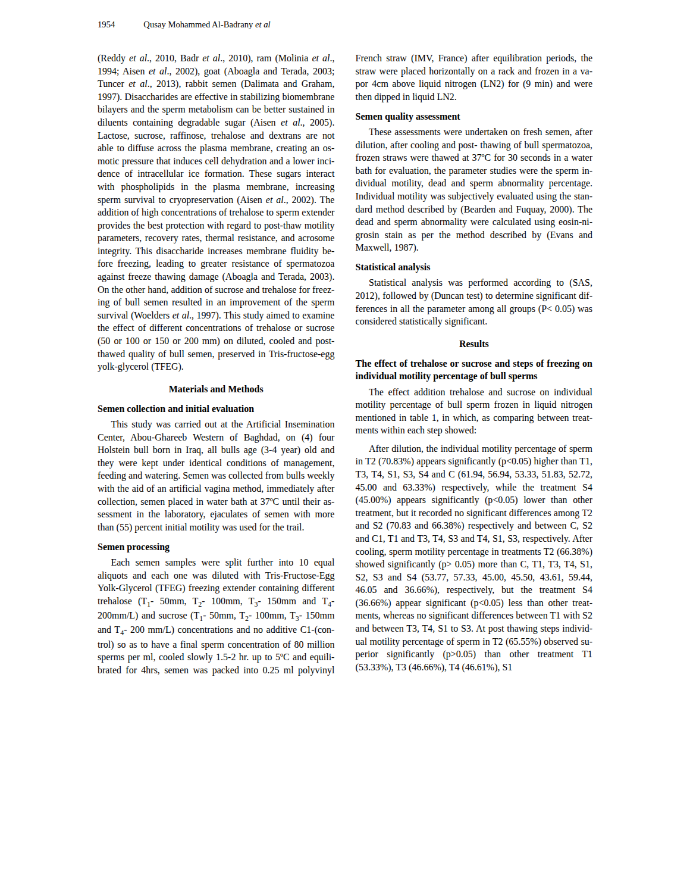1954 Qusay Mohammed Al-Badrany et al
(Reddy et al., 2010, Badr et al., 2010), ram (Molinia et al., 1994; Aisen et al., 2002), goat (Aboagla and Terada, 2003; Tuncer et al., 2013), rabbit semen (Dalimata and Graham, 1997). Disaccharides are effective in stabilizing biomembrane bilayers and the sperm metabolism can be better sustained in diluents containing degradable sugar (Aisen et al., 2005). Lactose, sucrose, raffinose, trehalose and dextrans are not able to diffuse across the plasma membrane, creating an osmotic pressure that induces cell dehydration and a lower incidence of intracellular ice formation. These sugars interact with phospholipids in the plasma membrane, increasing sperm survival to cryopreservation (Aisen et al., 2002). The addition of high concentrations of trehalose to sperm extender provides the best protection with regard to post-thaw motility parameters, recovery rates, thermal resistance, and acrosome integrity. This disaccharide increases membrane fluidity before freezing, leading to greater resistance of spermatozoa against freeze thawing damage (Aboagla and Terada, 2003). On the other hand, addition of sucrose and trehalose for freezing of bull semen resulted in an improvement of the sperm survival (Woelders et al., 1997). This study aimed to examine the effect of different concentrations of trehalose or sucrose (50 or 100 or 150 or 200 mm) on diluted, cooled and post-thawed quality of bull semen, preserved in Tris-fructose-egg yolk-glycerol (TFEG).
Materials and Methods
Semen collection and initial evaluation
This study was carried out at the Artificial Insemination Center, Abou-Ghareeb Western of Baghdad, on (4) four Holstein bull born in Iraq, all bulls age (3-4 year) old and they were kept under identical conditions of management, feeding and watering. Semen was collected from bulls weekly with the aid of an artificial vagina method, immediately after collection, semen placed in water bath at 37ºC until their assessment in the laboratory, ejaculates of semen with more than (55) percent initial motility was used for the trail.
Semen processing
Each semen samples were split further into 10 equal aliquots and each one was diluted with Tris-Fructose-Egg Yolk-Glycerol (TFEG) freezing extender containing different trehalose (T1- 50mm, T2- 100mm, T3- 150mm and T4- 200mm/L) and sucrose (T1- 50mm, T2- 100mm, T3- 150mm and T4- 200 mm/L) concentrations and no additive C1-(control) so as to have a final sperm concentration of 80 million sperms per ml, cooled slowly 1.5-2 hr. up to 5ºC and equilibrated for 4hrs, semen was packed into 0.25 ml polyvinyl French straw (IMV, France) after equilibration periods, the straw were placed horizontally on a rack and frozen in a vapor 4cm above liquid nitrogen (LN2) for (9 min) and were then dipped in liquid LN2.
Semen quality assessment
These assessments were undertaken on fresh semen, after dilution, after cooling and post- thawing of bull spermatozoa, frozen straws were thawed at 37ºC for 30 seconds in a water bath for evaluation, the parameter studies were the sperm individual motility, dead and sperm abnormality percentage. Individual motility was subjectively evaluated using the standard method described by (Bearden and Fuquay, 2000). The dead and sperm abnormality were calculated using eosin-nigrosin stain as per the method described by (Evans and Maxwell, 1987).
Statistical analysis
Statistical analysis was performed according to (SAS, 2012), followed by (Duncan test) to determine significant differences in all the parameter among all groups (P< 0.05) was considered statistically significant.
Results
The effect of trehalose or sucrose and steps of freezing on individual motility percentage of bull sperms
The effect addition trehalose and sucrose on individual motility percentage of bull sperm frozen in liquid nitrogen mentioned in table 1, in which, as comparing between treatments within each step showed:
After dilution, the individual motility percentage of sperm in T2 (70.83%) appears significantly (p<0.05) higher than T1, T3, T4, S1, S3, S4 and C (61.94, 56.94, 53.33, 51.83, 52.72, 45.00 and 63.33%) respectively, while the treatment S4 (45.00%) appears significantly (p<0.05) lower than other treatment, but it recorded no significant differences among T2 and S2 (70.83 and 66.38%) respectively and between C, S2 and C1, T1 and T3, T4, S3 and T4, S1, S3, respectively. After cooling, sperm motility percentage in treatments T2 (66.38%) showed significantly (p> 0.05) more than C, T1, T3, T4, S1, S2, S3 and S4 (53.77, 57.33, 45.00, 45.50, 43.61, 59.44, 46.05 and 36.66%), respectively, but the treatment S4 (36.66%) appear significant (p<0.05) less than other treatments, whereas no significant differences between T1 with S2 and between T3, T4, S1 to S3. At post thawing steps individual motility percentage of sperm in T2 (65.55%) observed superior significantly (p>0.05) than other treatment T1 (53.33%), T3 (46.66%), T4 (46.61%), S1